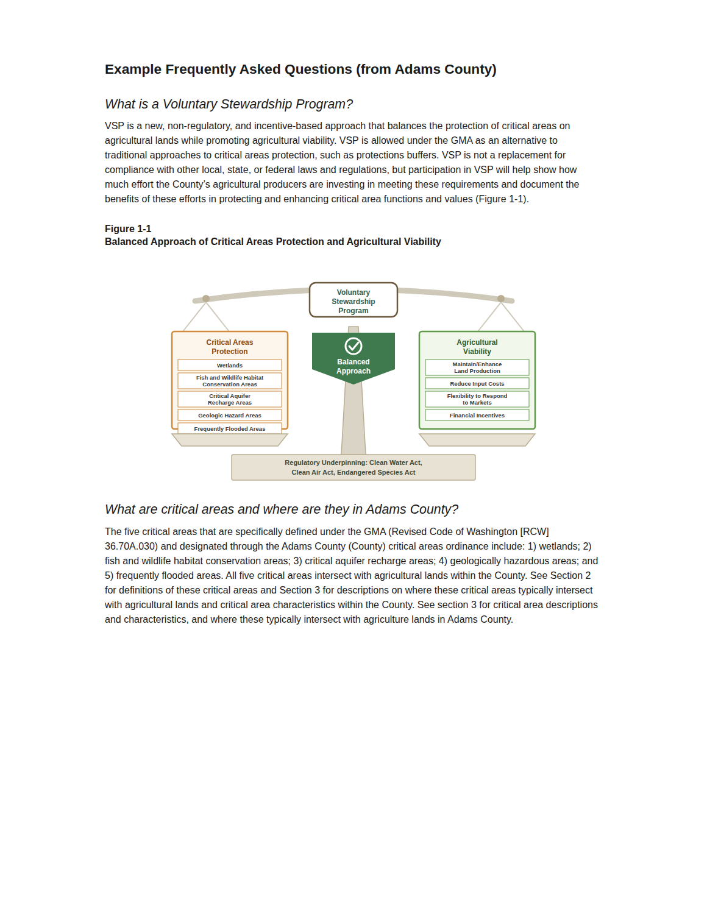Example Frequently Asked Questions (from Adams County)
What is a Voluntary Stewardship Program?
VSP is a new, non-regulatory, and incentive-based approach that balances the protection of critical areas on agricultural lands while promoting agricultural viability. VSP is allowed under the GMA as an alternative to traditional approaches to critical areas protection, such as protections buffers. VSP is not a replacement for compliance with other local, state, or federal laws and regulations, but participation in VSP will help show how much effort the County’s agricultural producers are investing in meeting these requirements and document the benefits of these efforts in protecting and enhancing critical area functions and values (Figure 1-1).
Figure 1-1
Balanced Approach of Critical Areas Protection and Agricultural Viability
Regulatory Underpinning: Clean Water Act, Clean Air Act, Endangered Species Act Voluntary Stewardship Program Balanced Approach Critical Areas Protection Wetlands Fish and Wildlife Habitat Conservation Areas Critical Aquifer Recharge Areas Geologic Hazard Areas Frequently Flooded Areas Agricultural Viability Maintain/Enhance Land Production Reduce Input Costs Flexibility to Respond to Markets Financial Incentives
What are critical areas and where are they in Adams County?
The five critical areas that are specifically defined under the GMA (Revised Code of Washington [RCW] 36.70A.030) and designated through the Adams County (County) critical areas ordinance include: 1) wetlands; 2) fish and wildlife habitat conservation areas; 3) critical aquifer recharge areas; 4) geologically hazardous areas; and 5) frequently flooded areas. All five critical areas intersect with agricultural lands within the County. See Section 2 for definitions of these critical areas and Section 3 for descriptions on where these critical areas typically intersect with agricultural lands and critical area characteristics within the County. See section 3 for critical area descriptions and characteristics, and where these typically intersect with agriculture lands in Adams County.